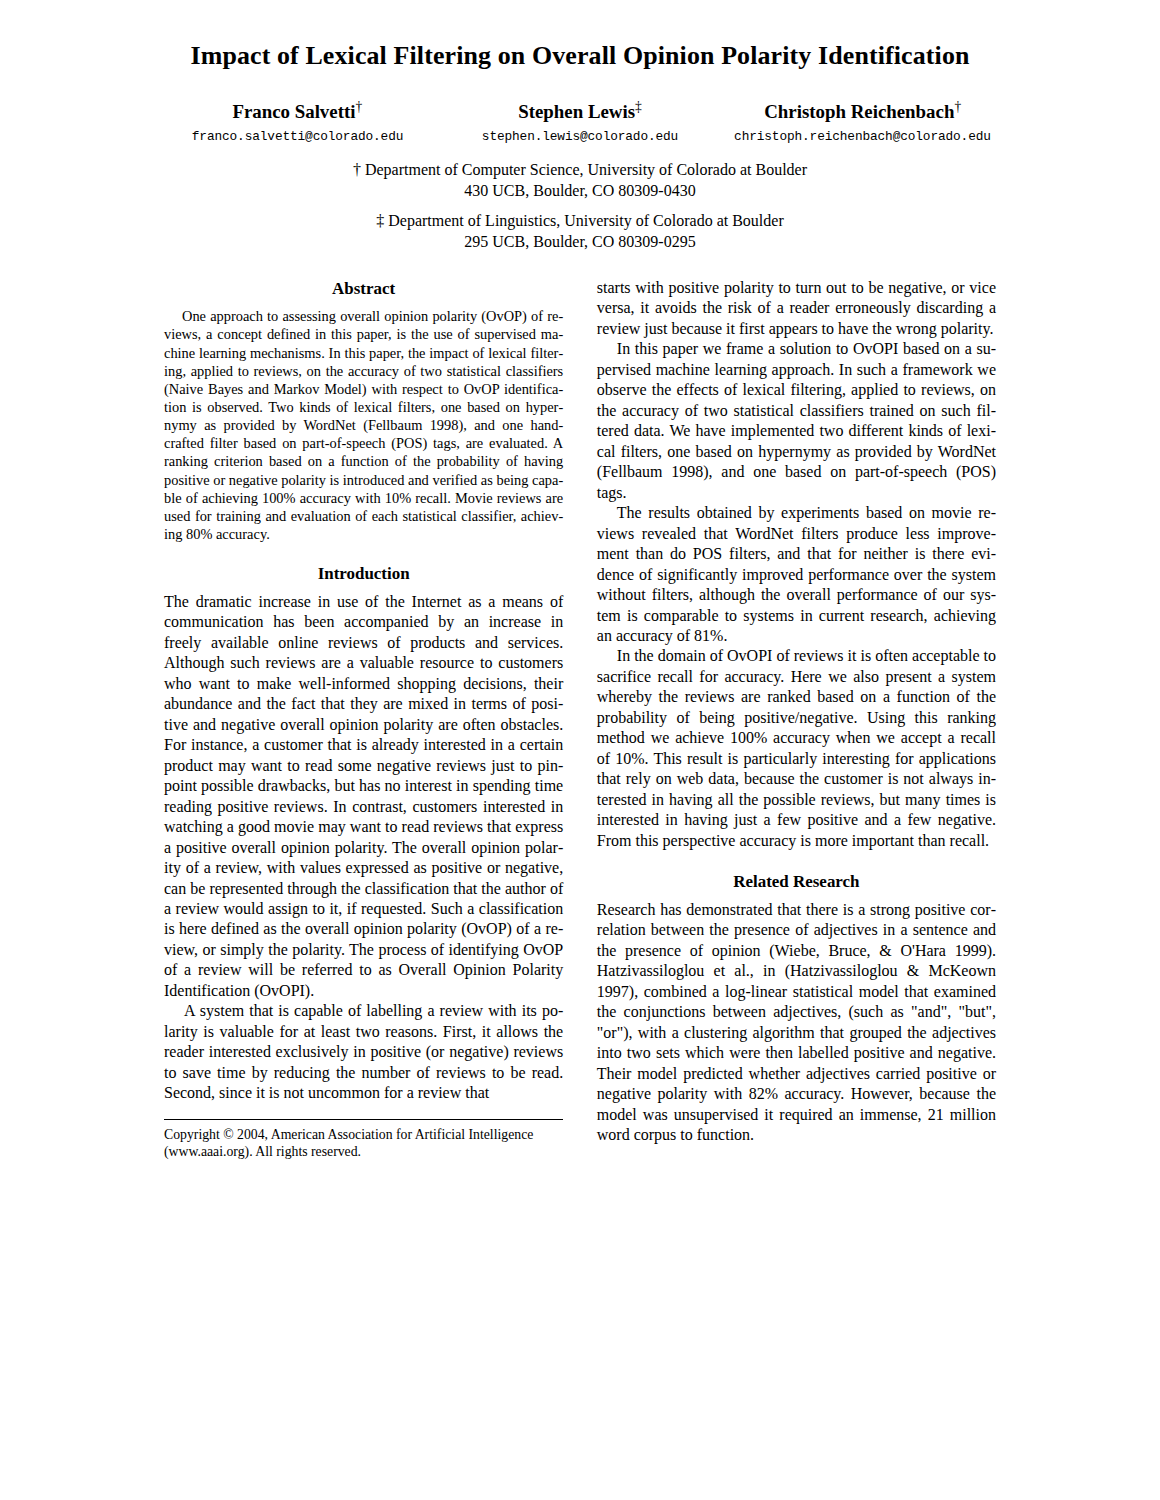Impact of Lexical Filtering on Overall Opinion Polarity Identification
Franco Salvetti†
Stephen Lewis‡
Christoph Reichenbach†
franco.salvetti@colorado.edu stephen.lewis@colorado.edu christoph.reichenbach@colorado.edu
† Department of Computer Science, University of Colorado at Boulder 430 UCB, Boulder, CO 80309-0430
‡ Department of Linguistics, University of Colorado at Boulder 295 UCB, Boulder, CO 80309-0295
Abstract
One approach to assessing overall opinion polarity (OvOP) of reviews, a concept defined in this paper, is the use of supervised machine learning mechanisms. In this paper, the impact of lexical filtering, applied to reviews, on the accuracy of two statistical classifiers (Naive Bayes and Markov Model) with respect to OvOP identification is observed. Two kinds of lexical filters, one based on hypernymy as provided by WordNet (Fellbaum 1998), and one hand-crafted filter based on part-of-speech (POS) tags, are evaluated. A ranking criterion based on a function of the probability of having positive or negative polarity is introduced and verified as being capable of achieving 100% accuracy with 10% recall. Movie reviews are used for training and evaluation of each statistical classifier, achieving 80% accuracy.
Introduction
The dramatic increase in use of the Internet as a means of communication has been accompanied by an increase in freely available online reviews of products and services. Although such reviews are a valuable resource to customers who want to make well-informed shopping decisions, their abundance and the fact that they are mixed in terms of positive and negative overall opinion polarity are often obstacles. For instance, a customer that is already interested in a certain product may want to read some negative reviews just to pinpoint possible drawbacks, but has no interest in spending time reading positive reviews. In contrast, customers interested in watching a good movie may want to read reviews that express a positive overall opinion polarity. The overall opinion polarity of a review, with values expressed as positive or negative, can be represented through the classification that the author of a review would assign to it, if requested. Such a classification is here defined as the overall opinion polarity (OvOP) of a review, or simply the polarity. The process of identifying OvOP of a review will be referred to as Overall Opinion Polarity Identification (OvOPI).
A system that is capable of labelling a review with its polarity is valuable for at least two reasons. First, it allows the reader interested exclusively in positive (or negative) reviews to save time by reducing the number of reviews to be read. Second, since it is not uncommon for a review that
Copyright © 2004, American Association for Artificial Intelligence (www.aaai.org). All rights reserved.
starts with positive polarity to turn out to be negative, or vice versa, it avoids the risk of a reader erroneously discarding a review just because it first appears to have the wrong polarity.
In this paper we frame a solution to OvOPI based on a supervised machine learning approach. In such a framework we observe the effects of lexical filtering, applied to reviews, on the accuracy of two statistical classifiers trained on such filtered data. We have implemented two different kinds of lexical filters, one based on hypernymy as provided by WordNet (Fellbaum 1998), and one based on part-of-speech (POS) tags.
The results obtained by experiments based on movie reviews revealed that WordNet filters produce less improvement than do POS filters, and that for neither is there evidence of significantly improved performance over the system without filters, although the overall performance of our system is comparable to systems in current research, achieving an accuracy of 81%.
In the domain of OvOPI of reviews it is often acceptable to sacrifice recall for accuracy. Here we also present a system whereby the reviews are ranked based on a function of the probability of being positive/negative. Using this ranking method we achieve 100% accuracy when we accept a recall of 10%. This result is particularly interesting for applications that rely on web data, because the customer is not always interested in having all the possible reviews, but many times is interested in having just a few positive and a few negative. From this perspective accuracy is more important than recall.
Related Research
Research has demonstrated that there is a strong positive correlation between the presence of adjectives in a sentence and the presence of opinion (Wiebe, Bruce, & O'Hara 1999). Hatzivassiloglou et al., in (Hatzivassiloglou & McKeown 1997), combined a log-linear statistical model that examined the conjunctions between adjectives, (such as "and", "but", "or"), with a clustering algorithm that grouped the adjectives into two sets which were then labelled positive and negative. Their model predicted whether adjectives carried positive or negative polarity with 82% accuracy. However, because the model was unsupervised it required an immense, 21 million word corpus to function.